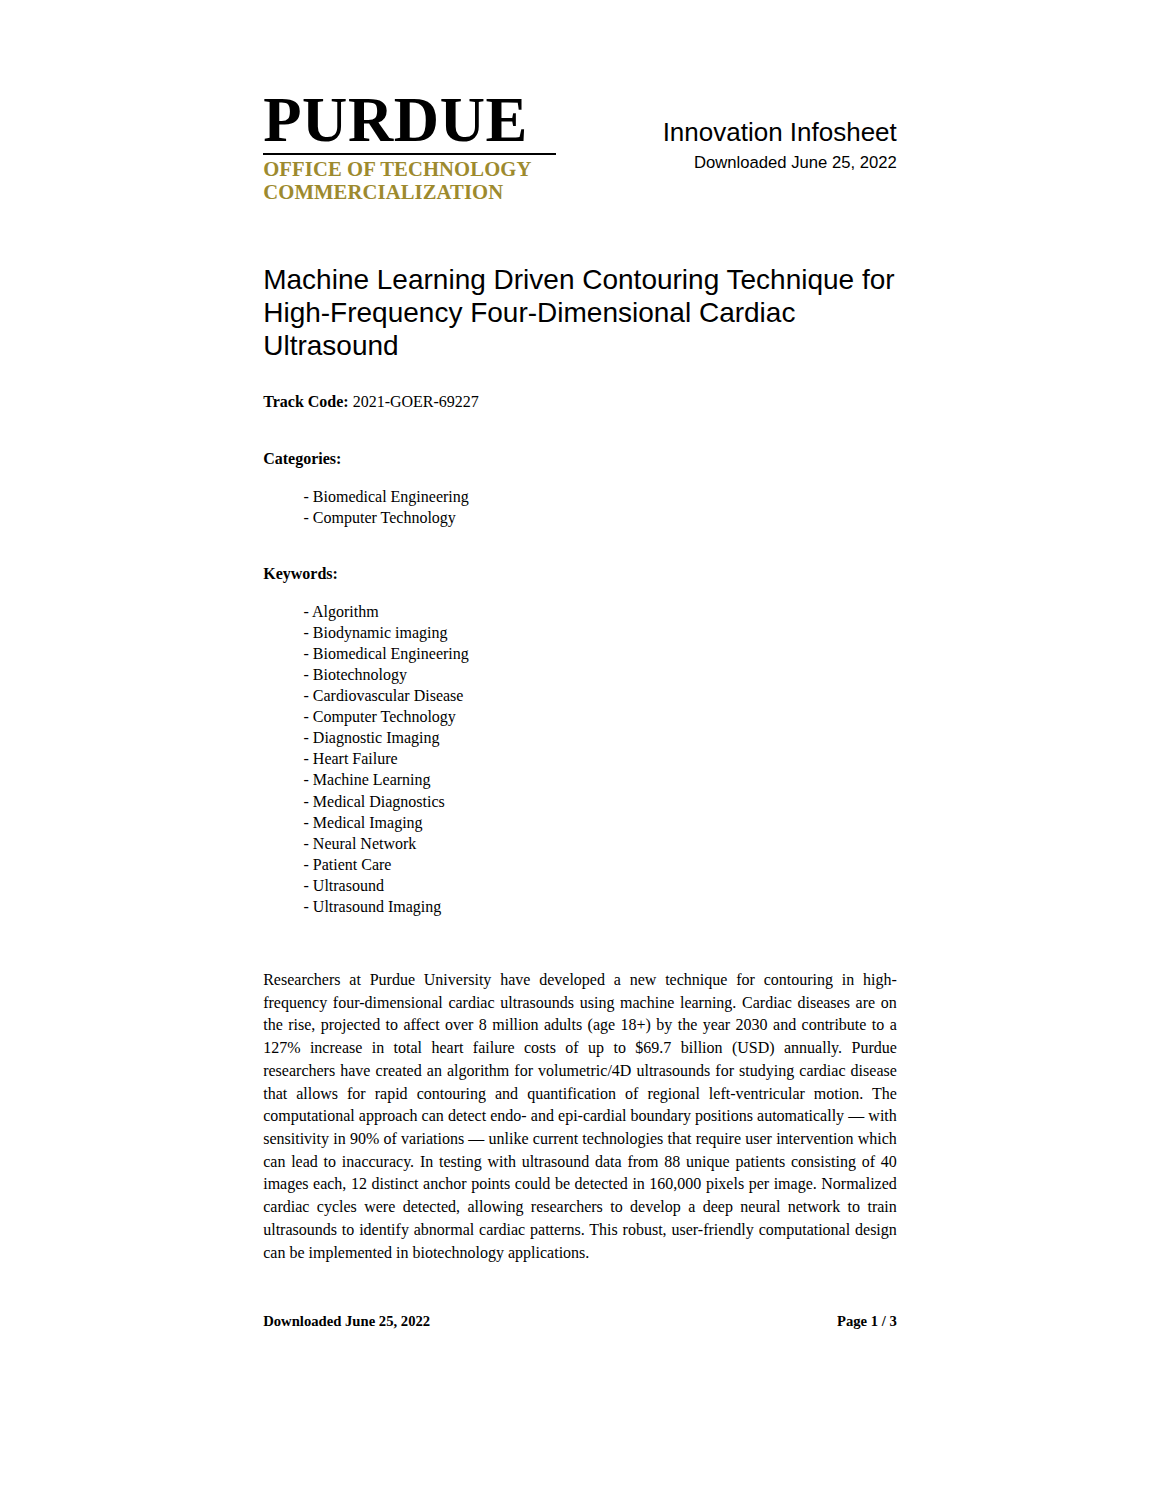PURDUE
Office of Technology
Commercialization
Innovation Infosheet
Downloaded June 25, 2022
Machine Learning Driven Contouring Technique for High-Frequency Four-Dimensional Cardiac Ultrasound
Track Code: 2021-GOER-69227
Categories:
- Biomedical Engineering
- Computer Technology
Keywords:
- Algorithm
- Biodynamic imaging
- Biomedical Engineering
- Biotechnology
- Cardiovascular Disease
- Computer Technology
- Diagnostic Imaging
- Heart Failure
- Machine Learning
- Medical Diagnostics
- Medical Imaging
- Neural Network
- Patient Care
- Ultrasound
- Ultrasound Imaging
Researchers at Purdue University have developed a new technique for contouring in high-frequency four-dimensional cardiac ultrasounds using machine learning. Cardiac diseases are on the rise, projected to affect over 8 million adults (age 18+) by the year 2030 and contribute to a 127% increase in total heart failure costs of up to $69.7 billion (USD) annually. Purdue researchers have created an algorithm for volumetric/4D ultrasounds for studying cardiac disease that allows for rapid contouring and quantification of regional left-ventricular motion. The computational approach can detect endo- and epi-cardial boundary positions automatically — with sensitivity in 90% of variations — unlike current technologies that require user intervention which can lead to inaccuracy. In testing with ultrasound data from 88 unique patients consisting of 40 images each, 12 distinct anchor points could be detected in 160,000 pixels per image. Normalized cardiac cycles were detected, allowing researchers to develop a deep neural network to train ultrasounds to identify abnormal cardiac patterns. This robust, user-friendly computational design can be implemented in biotechnology applications.
Downloaded June 25, 2022
Page 1 / 3